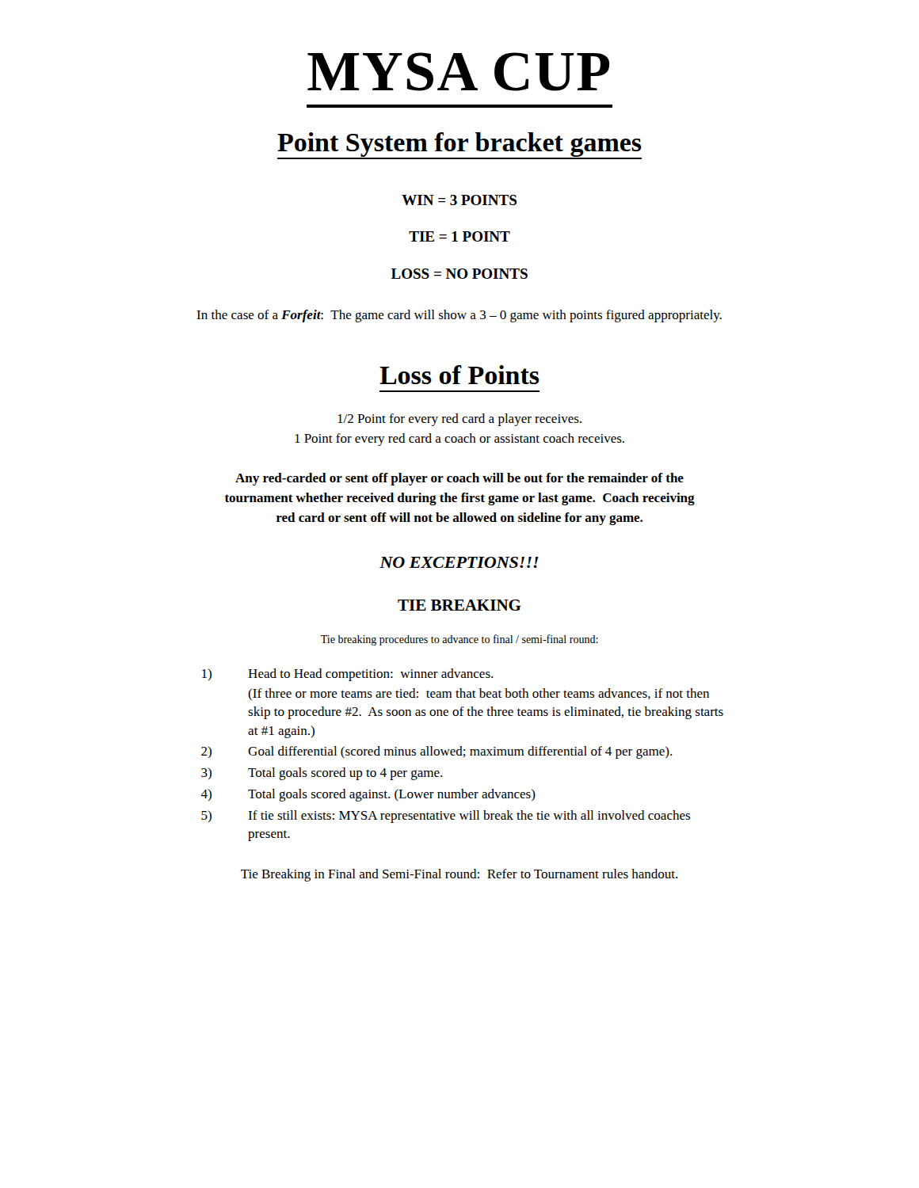MYSA CUP
Point System for bracket games
WIN = 3 POINTS
TIE = 1 POINT
LOSS = NO POINTS
In the case of a Forfeit: The game card will show a 3 – 0 game with points figured appropriately.
Loss of Points
1/2 Point for every red card a player receives.
1 Point for every red card a coach or assistant coach receives.
Any red-carded or sent off player or coach will be out for the remainder of the tournament whether received during the first game or last game. Coach receiving red card or sent off will not be allowed on sideline for any game.
NO EXCEPTIONS!!!
TIE BREAKING
Tie breaking procedures to advance to final / semi-final round:
Head to Head competition: winner advances. (If three or more teams are tied: team that beat both other teams advances, if not then skip to procedure #2. As soon as one of the three teams is eliminated, tie breaking starts at #1 again.)
Goal differential (scored minus allowed; maximum differential of 4 per game).
Total goals scored up to 4 per game.
Total goals scored against. (Lower number advances)
If tie still exists: MYSA representative will break the tie with all involved coaches present.
Tie Breaking in Final and Semi-Final round: Refer to Tournament rules handout.